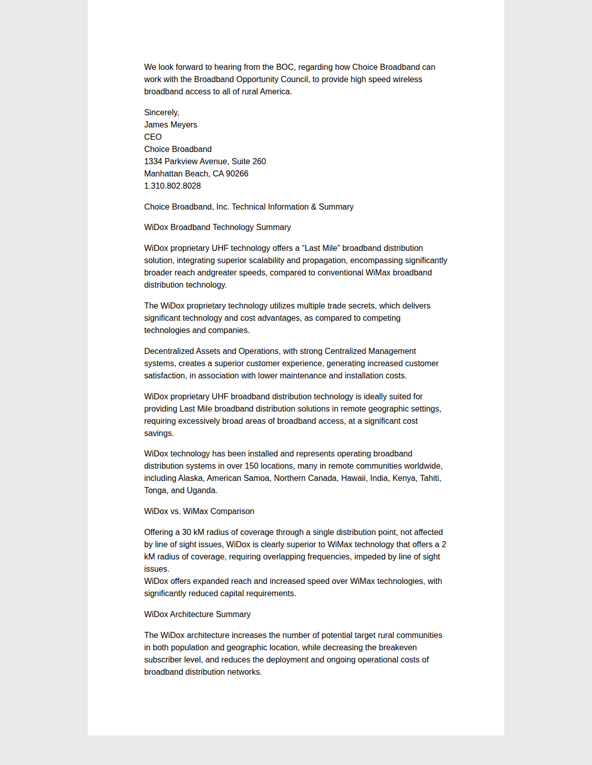We look forward to hearing from the BOC, regarding how Choice Broadband can work with the Broadband Opportunity Council, to provide high speed wireless broadband access to all of rural America.
Sincerely,
James Meyers
CEO
Choice Broadband
1334 Parkview Avenue, Suite 260
Manhattan Beach, CA 90266
1.310.802.8028
Choice Broadband, Inc. Technical Information & Summary
WiDox Broadband Technology Summary
WiDox proprietary UHF technology offers a “Last Mile” broadband distribution solution, integrating superior scalability and propagation, encompassing significantly broader reach andgreater speeds, compared to conventional WiMax broadband distribution technology.
The WiDox proprietary technology utilizes multiple trade secrets, which delivers significant technology and cost advantages, as compared to competing technologies and companies.
Decentralized Assets and Operations, with strong Centralized Management systems, creates a superior customer experience, generating increased customer satisfaction, in association with lower maintenance and installation costs.
WiDox proprietary UHF broadband distribution technology is ideally suited for providing Last Mile broadband distribution solutions in remote geographic settings, requiring excessively broad areas of broadband access, at a significant cost savings.
WiDox technology has been installed and represents operating broadband distribution systems in over 150 locations, many in remote communities worldwide, including Alaska, American Samoa, Northern Canada, Hawaii, India, Kenya, Tahiti, Tonga, and Uganda.
WiDox vs. WiMax Comparison
Offering a 30 kM radius of coverage through a single distribution point, not affected by line of sight issues, WiDox is clearly superior to WiMax technology that offers a 2 kM radius of coverage, requiring overlapping frequencies, impeded by line of sight issues.
WiDox offers expanded reach and increased speed over WiMax technologies, with significantly reduced capital requirements.
WiDox Architecture Summary
The WiDox architecture increases the number of potential target rural communities in both population and geographic location, while decreasing the breakeven subscriber level, and reduces the deployment and ongoing operational costs of broadband distribution networks.